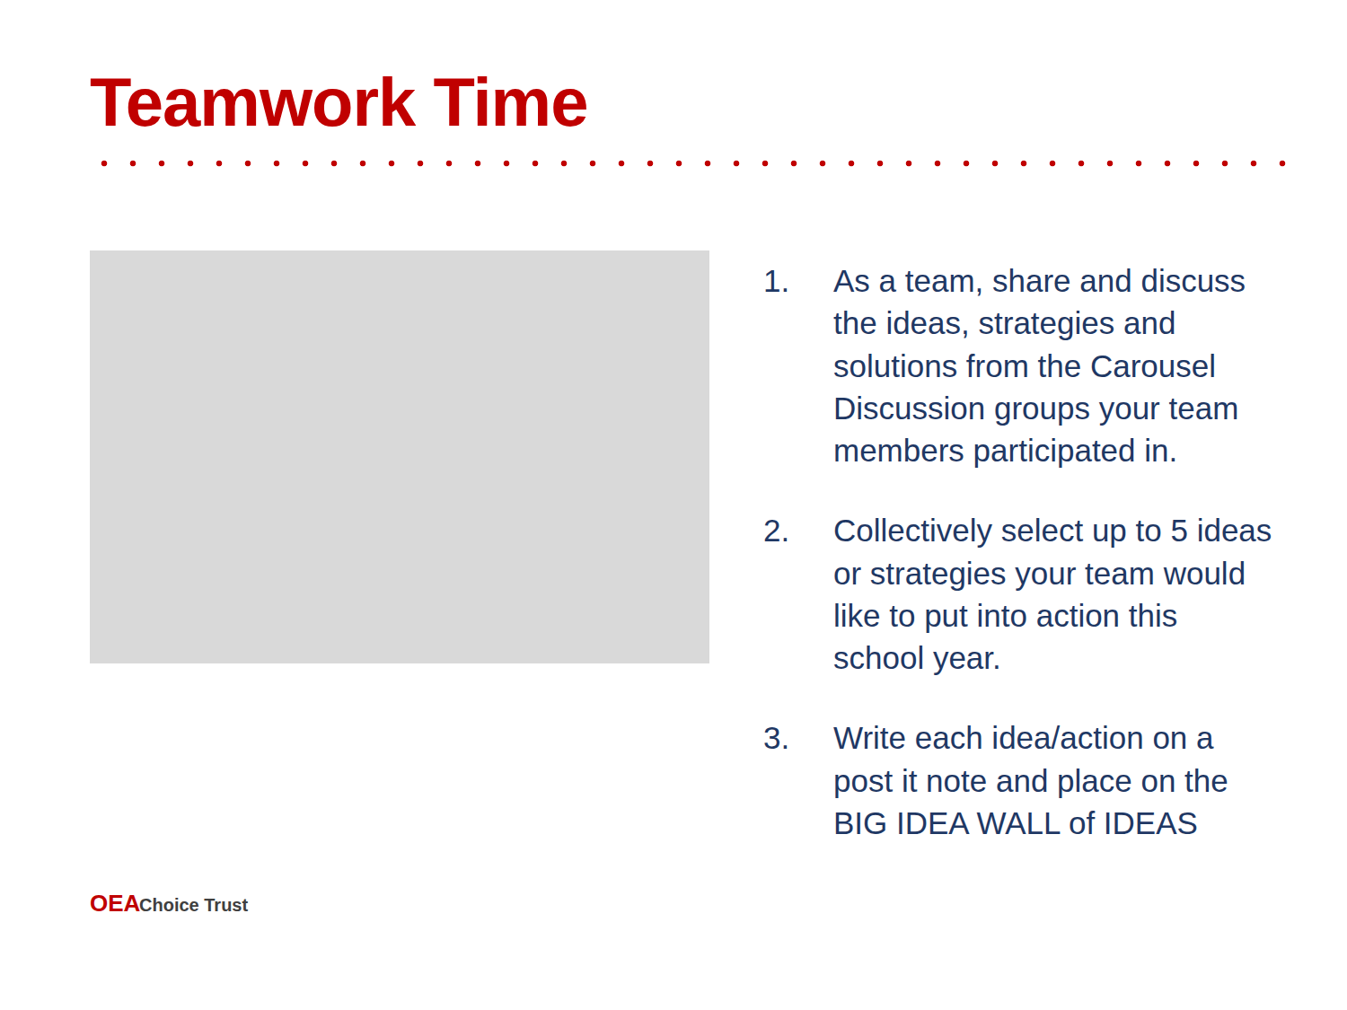Teamwork Time
As a team, share and discuss the ideas, strategies and solutions from the Carousel Discussion groups your team members participated in.
Collectively select up to 5 ideas or strategies your team would like to put into action this school year.
Write each idea/action on a post it note and place on the BIG IDEA WALL of IDEAS